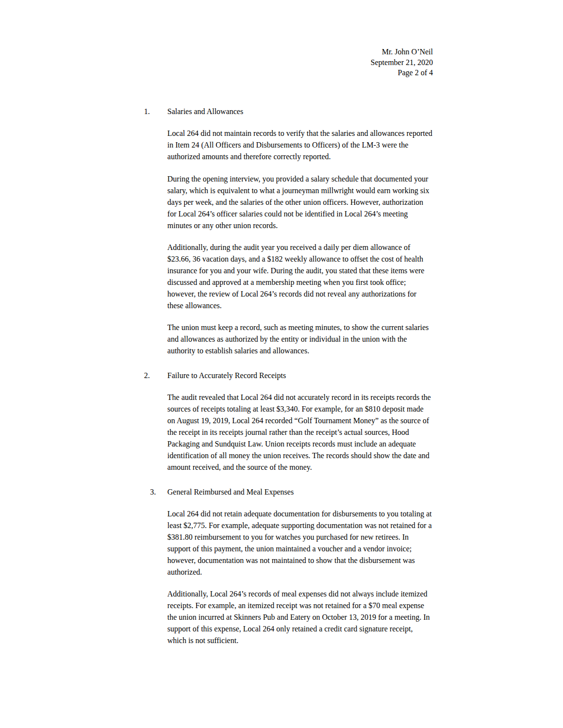Mr. John O’Neil
September 21, 2020
Page 2 of 4
Salaries and Allowances
Local 264 did not maintain records to verify that the salaries and allowances reported in Item 24 (All Officers and Disbursements to Officers) of the LM-3 were the authorized amounts and therefore correctly reported.
During the opening interview, you provided a salary schedule that documented your salary, which is equivalent to what a journeyman millwright would earn working six days per week, and the salaries of the other union officers. However, authorization for Local 264’s officer salaries could not be identified in Local 264’s meeting minutes or any other union records.
Additionally, during the audit year you received a daily per diem allowance of $23.66, 36 vacation days, and a $182 weekly allowance to offset the cost of health insurance for you and your wife. During the audit, you stated that these items were discussed and approved at a membership meeting when you first took office; however, the review of Local 264’s records did not reveal any authorizations for these allowances.
The union must keep a record, such as meeting minutes, to show the current salaries and allowances as authorized by the entity or individual in the union with the authority to establish salaries and allowances.
Failure to Accurately Record Receipts
The audit revealed that Local 264 did not accurately record in its receipts records the sources of receipts totaling at least $3,340. For example, for an $810 deposit made on August 19, 2019, Local 264 recorded “Golf Tournament Money” as the source of the receipt in its receipts journal rather than the receipt’s actual sources, Hood Packaging and Sundquist Law. Union receipts records must include an adequate identification of all money the union receives. The records should show the date and amount received, and the source of the money.
General Reimbursed and Meal Expenses
Local 264 did not retain adequate documentation for disbursements to you totaling at least $2,775. For example, adequate supporting documentation was not retained for a $381.80 reimbursement to you for watches you purchased for new retirees. In support of this payment, the union maintained a voucher and a vendor invoice; however, documentation was not maintained to show that the disbursement was authorized.
Additionally, Local 264’s records of meal expenses did not always include itemized receipts. For example, an itemized receipt was not retained for a $70 meal expense the union incurred at Skinners Pub and Eatery on October 13, 2019 for a meeting. In support of this expense, Local 264 only retained a credit card signature receipt, which is not sufficient.